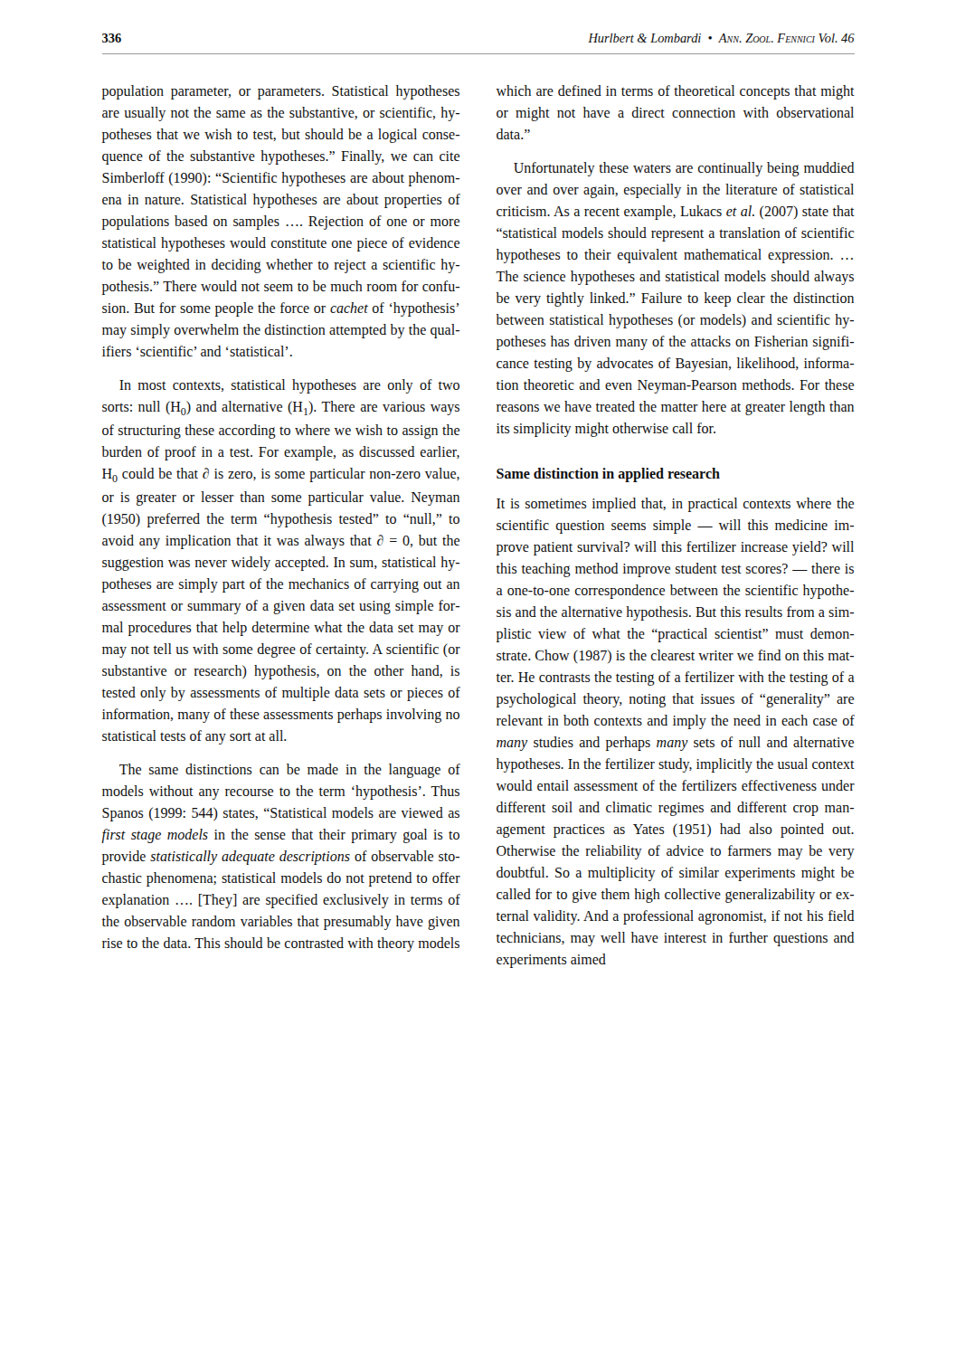336 Hurlbert & Lombardi • Ann. Zool. Fennici Vol. 46
population parameter, or parameters. Statistical hypotheses are usually not the same as the substantive, or scientific, hypotheses that we wish to test, but should be a logical consequence of the substantive hypotheses.” Finally, we can cite Simberloff (1990): “Scientific hypotheses are about phenomena in nature. Statistical hypotheses are about properties of populations based on samples …. Rejection of one or more statistical hypotheses would constitute one piece of evidence to be weighted in deciding whether to reject a scientific hypothesis.” There would not seem to be much room for confusion. But for some people the force or cachet of ‘hypothesis’ may simply overwhelm the distinction attempted by the qualifiers ‘scientific’ and ‘statistical’.
In most contexts, statistical hypotheses are only of two sorts: null (H0) and alternative (H1). There are various ways of structuring these according to where we wish to assign the burden of proof in a test. For example, as discussed earlier, H0 could be that ∂ is zero, is some particular non-zero value, or is greater or lesser than some particular value. Neyman (1950) preferred the term “hypothesis tested” to “null,” to avoid any implication that it was always that ∂ = 0, but the suggestion was never widely accepted. In sum, statistical hypotheses are simply part of the mechanics of carrying out an assessment or summary of a given data set using simple formal procedures that help determine what the data set may or may not tell us with some degree of certainty. A scientific (or substantive or research) hypothesis, on the other hand, is tested only by assessments of multiple data sets or pieces of information, many of these assessments perhaps involving no statistical tests of any sort at all.
The same distinctions can be made in the language of models without any recourse to the term ‘hypothesis’. Thus Spanos (1999: 544) states, “Statistical models are viewed as first stage models in the sense that their primary goal is to provide statistically adequate descriptions of observable stochastic phenomena; statistical models do not pretend to offer explanation …. [They] are specified exclusively in terms of the observable random variables that presumably have given rise to the data. This should be contrasted with theory models which are defined in terms of theoretical concepts that might or might not have a direct connection with observational data.”
Unfortunately these waters are continually being muddied over and over again, especially in the literature of statistical criticism. As a recent example, Lukacs et al. (2007) state that “statistical models should represent a translation of scientific hypotheses to their equivalent mathematical expression. … The science hypotheses and statistical models should always be very tightly linked.” Failure to keep clear the distinction between statistical hypotheses (or models) and scientific hypotheses has driven many of the attacks on Fisherian significance testing by advocates of Bayesian, likelihood, information theoretic and even Neyman-Pearson methods. For these reasons we have treated the matter here at greater length than its simplicity might otherwise call for.
Same distinction in applied research
It is sometimes implied that, in practical contexts where the scientific question seems simple — will this medicine improve patient survival? will this fertilizer increase yield? will this teaching method improve student test scores? — there is a one-to-one correspondence between the scientific hypothesis and the alternative hypothesis. But this results from a simplistic view of what the “practical scientist” must demonstrate. Chow (1987) is the clearest writer we find on this matter. He contrasts the testing of a fertilizer with the testing of a psychological theory, noting that issues of “generality” are relevant in both contexts and imply the need in each case of many studies and perhaps many sets of null and alternative hypotheses. In the fertilizer study, implicitly the usual context would entail assessment of the fertilizers effectiveness under different soil and climatic regimes and different crop management practices as Yates (1951) had also pointed out. Otherwise the reliability of advice to farmers may be very doubtful. So a multiplicity of similar experiments might be called for to give them high collective generalizability or external validity. And a professional agronomist, if not his field technicians, may well have interest in further questions and experiments aimed